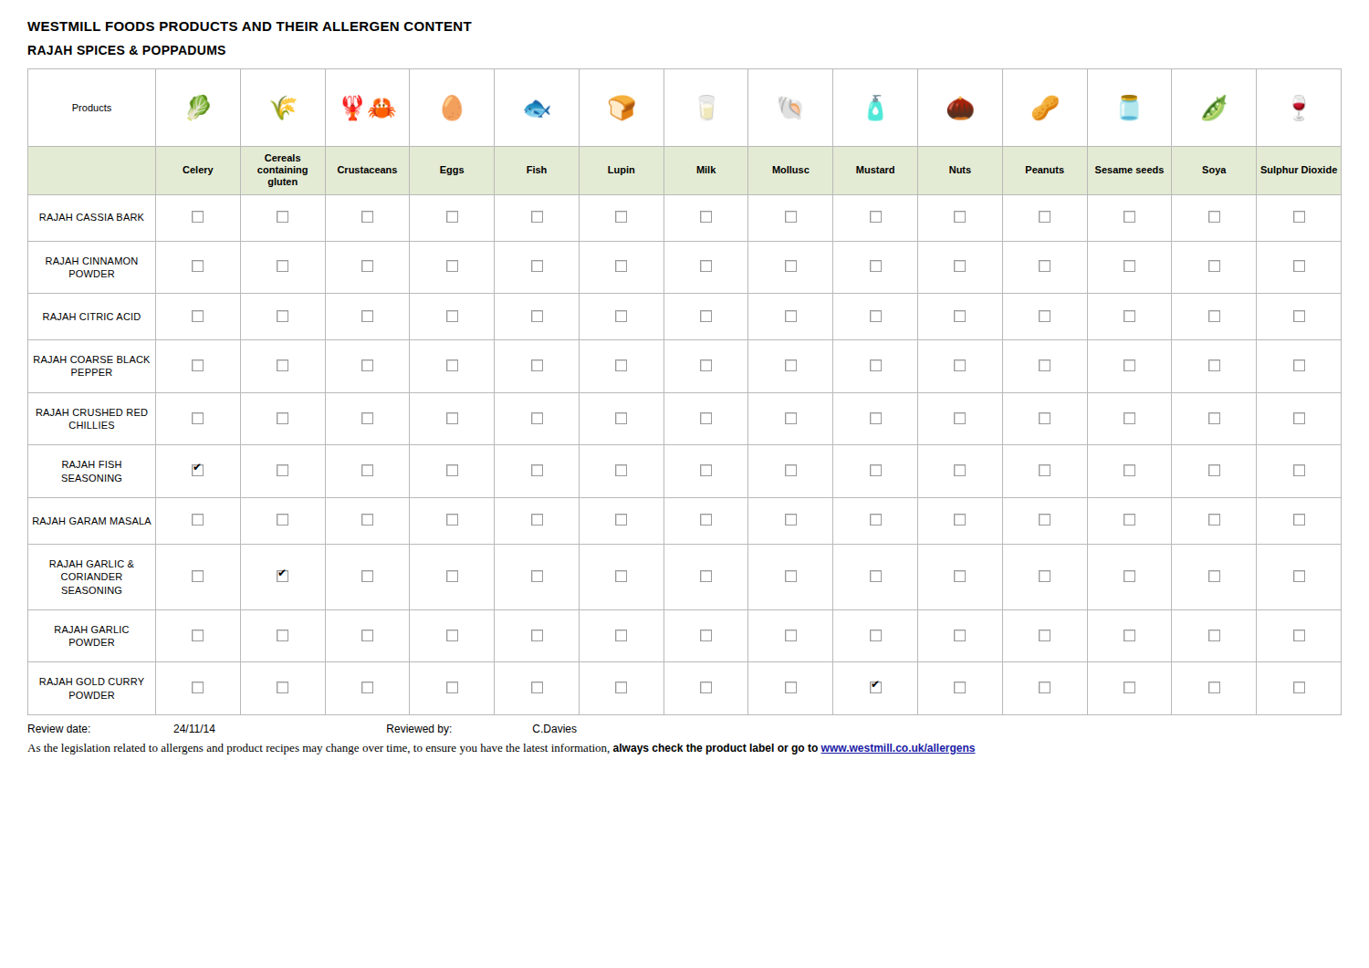WESTMILL FOODS PRODUCTS AND THEIR ALLERGEN CONTENT
RAJAH SPICES & POPPADUMS
| Products | 🥬 | 🌾 | 🦞🦀 | 🥚 | 🐟 | 🍞 | 🥛 | 🐚 | 🧴 | 🌰 | 🥜 | 🫙 | 🫛 | 🍷 |
| | Celery | Cereals containing gluten | Crustaceans | Eggs | Fish | Lupin | Milk | Mollusc | Mustard | Nuts | Peanuts | Sesame seeds | Soya | Sulphur Dioxide |
| RAJAH CASSIA BARK | | | | | | | | | | | | | | |
| RAJAH CINNAMON POWDER | | | | | | | | | | | | | | |
| RAJAH CITRIC ACID | | | | | | | | | | | | | | |
| RAJAH COARSE BLACK PEPPER | | | | | | | | | | | | | | |
| RAJAH CRUSHED RED CHILLIES | | | | | | | | | | | | | | |
| RAJAH FISH SEASONING | | | | | | | | | | | | | | |
| RAJAH GARAM MASALA | | | | | | | | | | | | | | |
| RAJAH GARLIC & CORIANDER SEASONING | | | | | | | | | | | | | | |
| RAJAH GARLIC POWDER | | | | | | | | | | | | | | |
| RAJAH GOLD CURRY POWDER | | | | | | | | | | | | | | |
Review date: 24/11/14 Reviewed by: C.Davies
As the legislation related to allergens and product recipes may change over time, to ensure you have the latest information, always check the product label or go to www.westmill.co.uk/allergens